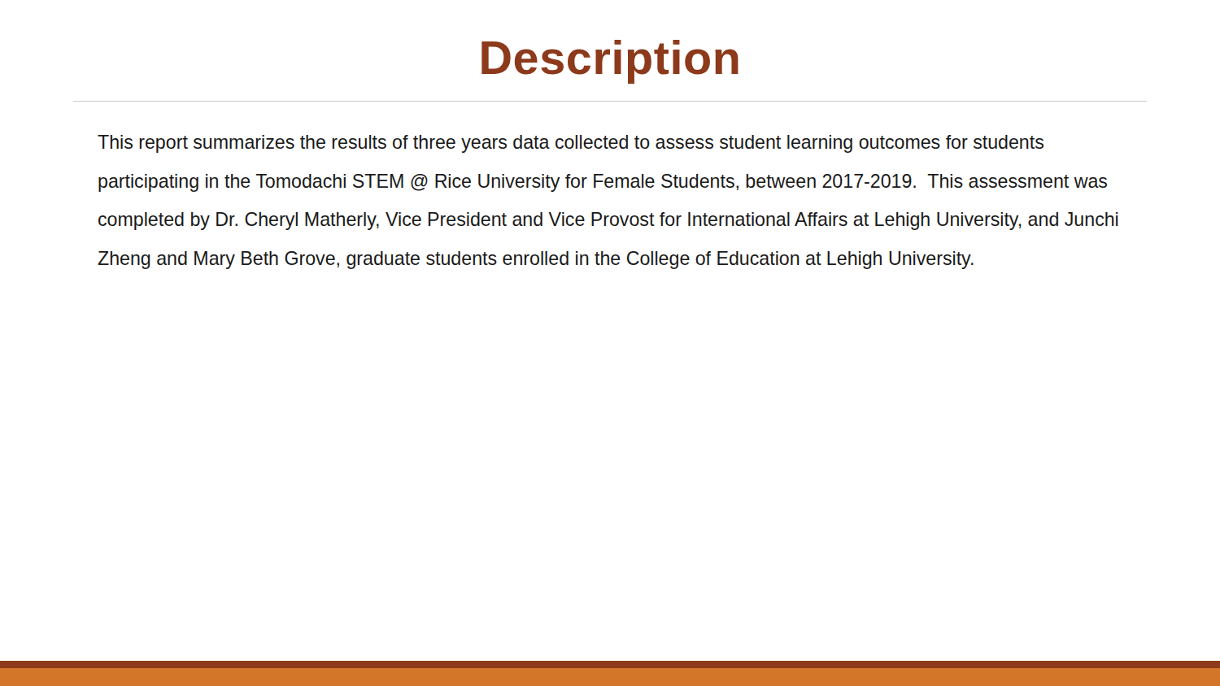Description
This report summarizes the results of three years data collected to assess student learning outcomes for students participating in the Tomodachi STEM @ Rice University for Female Students, between 2017-2019. This assessment was completed by Dr. Cheryl Matherly, Vice President and Vice Provost for International Affairs at Lehigh University, and Junchi Zheng and Mary Beth Grove, graduate students enrolled in the College of Education at Lehigh University.